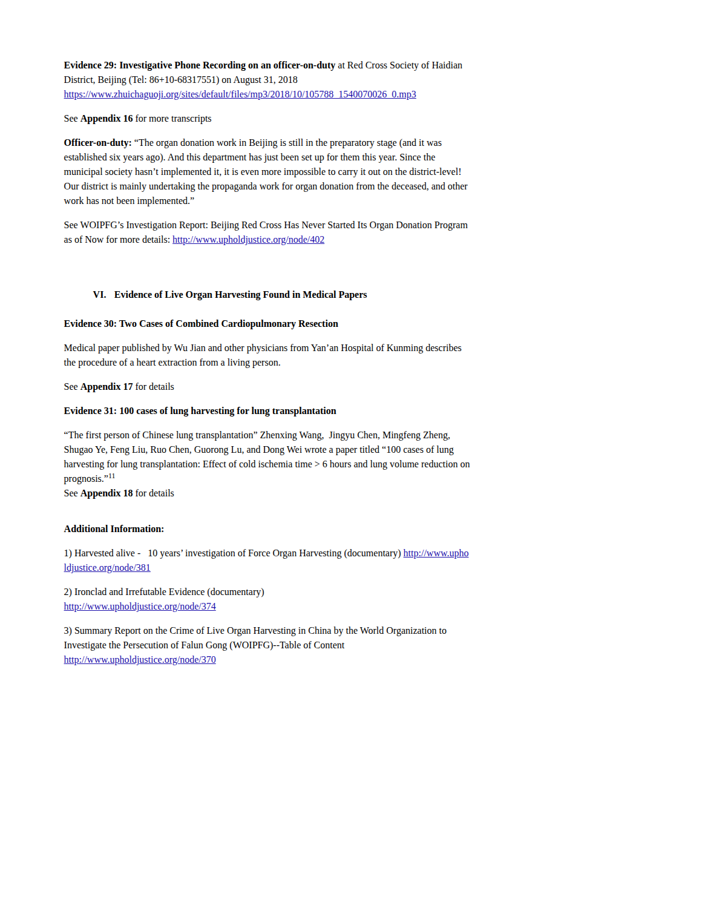Evidence 29: Investigative Phone Recording on an officer-on-duty at Red Cross Society of Haidian District, Beijing (Tel: 86+10-68317551) on August 31, 2018
https://www.zhuichaguoji.org/sites/default/files/mp3/2018/10/105788_1540070026_0.mp3
See Appendix 16 for more transcripts
Officer-on-duty: “The organ donation work in Beijing is still in the preparatory stage (and it was established six years ago). And this department has just been set up for them this year. Since the municipal society hasn’t implemented it, it is even more impossible to carry it out on the district-level! Our district is mainly undertaking the propaganda work for organ donation from the deceased, and other work has not been implemented.”
See WOIPFG’s Investigation Report: Beijing Red Cross Has Never Started Its Organ Donation Program as of Now for more details: http://www.upholdjustice.org/node/402
VI. Evidence of Live Organ Harvesting Found in Medical Papers
Evidence 30: Two Cases of Combined Cardiopulmonary Resection
Medical paper published by Wu Jian and other physicians from Yan’an Hospital of Kunming describes the procedure of a heart extraction from a living person.
See Appendix 17 for details
Evidence 31: 100 cases of lung harvesting for lung transplantation
“The first person of Chinese lung transplantation” Zhenxing Wang, Jingyu Chen, Mingfeng Zheng, Shugao Ye, Feng Liu, Ruo Chen, Guorong Lu, and Dong Wei wrote a paper titled “100 cases of lung harvesting for lung transplantation: Effect of cold ischemia time > 6 hours and lung volume reduction on prognosis.”11
See Appendix 18 for details
Additional Information:
1) Harvested alive - 10 years’ investigation of Force Organ Harvesting (documentary) http://www.upholdjustice.org/node/381
2) Ironclad and Irrefutable Evidence (documentary)
http://www.upholdjustice.org/node/374
3) Summary Report on the Crime of Live Organ Harvesting in China by the World Organization to Investigate the Persecution of Falun Gong (WOIPFG)--Table of Content
http://www.upholdjustice.org/node/370